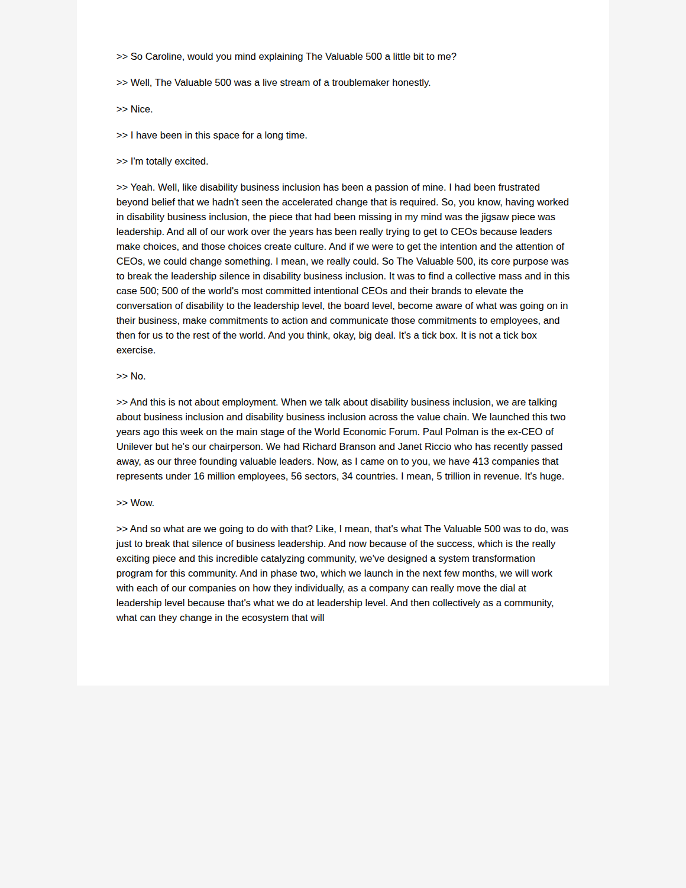>> So Caroline, would you mind explaining The Valuable 500 a little bit to me?
>> Well, The Valuable 500 was a live stream of a troublemaker honestly.
>> Nice.
>> I have been in this space for a long time.
>> I'm totally excited.
>> Yeah. Well, like disability business inclusion has been a passion of mine. I had been frustrated beyond belief that we hadn't seen the accelerated change that is required. So, you know, having worked in disability business inclusion, the piece that had been missing in my mind was the jigsaw piece was leadership. And all of our work over the years has been really trying to get to CEOs because leaders make choices, and those choices create culture. And if we were to get the intention and the attention of CEOs, we could change something. I mean, we really could. So The Valuable 500, its core purpose was to break the leadership silence in disability business inclusion. It was to find a collective mass and in this case 500; 500 of the world's most committed intentional CEOs and their brands to elevate the conversation of disability to the leadership level, the board level, become aware of what was going on in their business, make commitments to action and communicate those commitments to employees, and then for us to the rest of the world. And you think, okay, big deal. It's a tick box. It is not a tick box exercise.
>> No.
>> And this is not about employment. When we talk about disability business inclusion, we are talking about business inclusion and disability business inclusion across the value chain. We launched this two years ago this week on the main stage of the World Economic Forum. Paul Polman is the ex-CEO of Unilever but he's our chairperson. We had Richard Branson and Janet Riccio who has recently passed away, as our three founding valuable leaders. Now, as I came on to you, we have 413 companies that represents under 16 million employees, 56 sectors, 34 countries. I mean, 5 trillion in revenue. It's huge.
>> Wow.
>> And so what are we going to do with that? Like, I mean, that's what The Valuable 500 was to do, was just to break that silence of business leadership. And now because of the success, which is the really exciting piece and this incredible catalyzing community, we've designed a system transformation program for this community. And in phase two, which we launch in the next few months, we will work with each of our companies on how they individually, as a company can really move the dial at leadership level because that's what we do at leadership level. And then collectively as a community, what can they change in the ecosystem that will